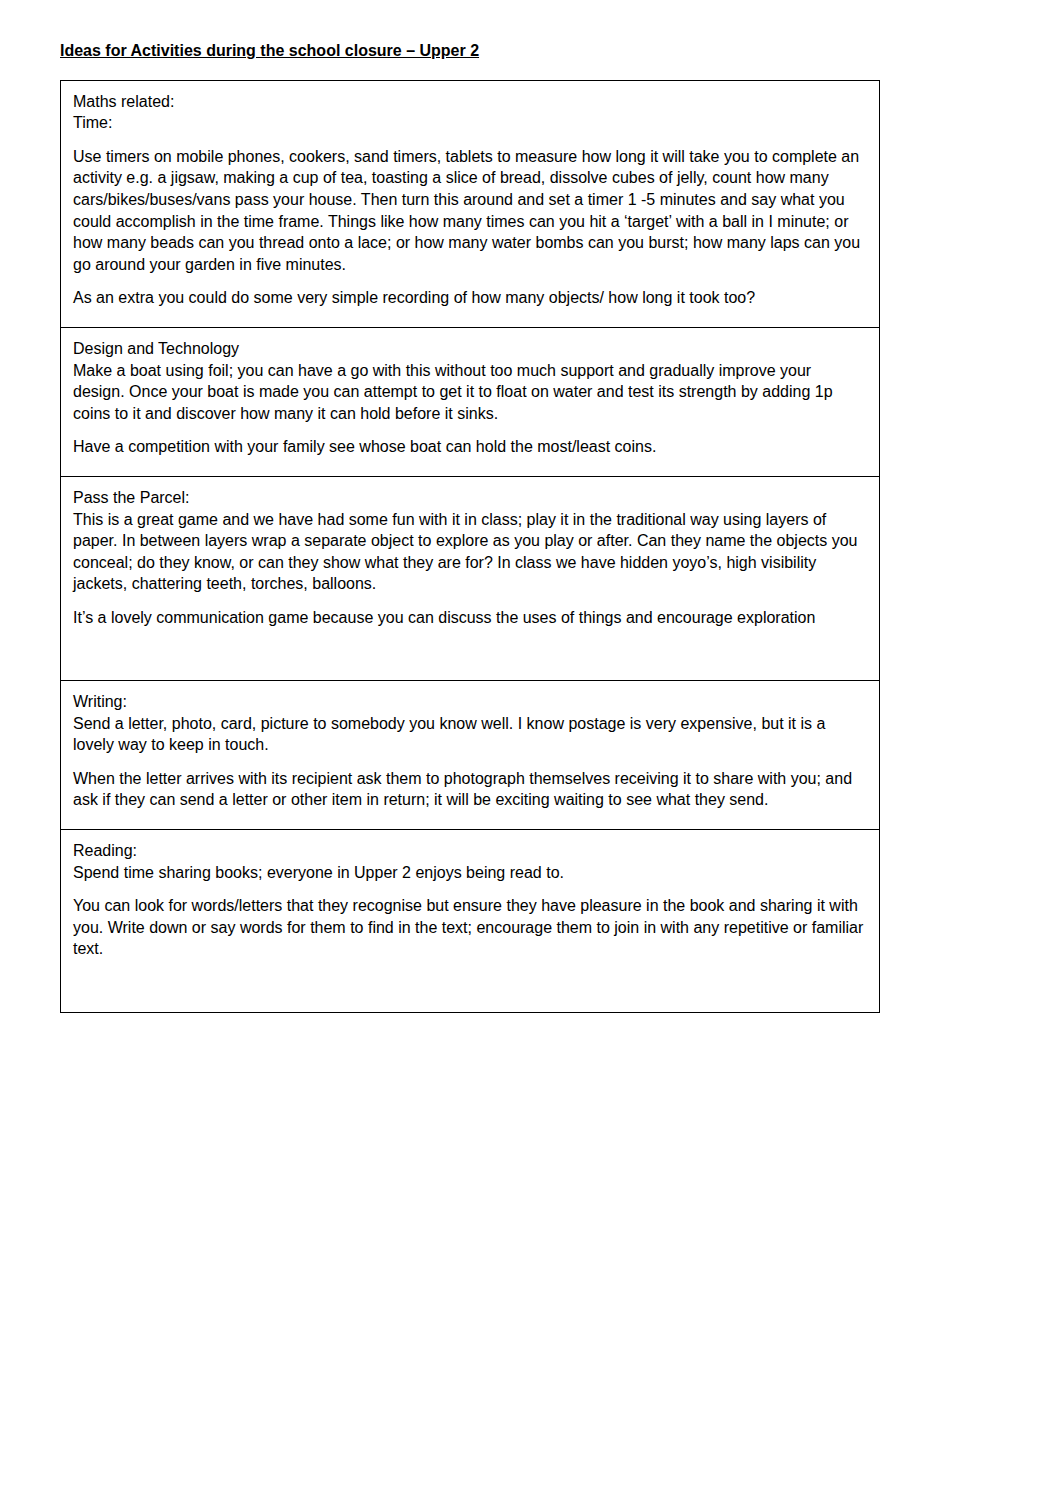Ideas for Activities during the school closure – Upper 2
| Maths related: Time: Use timers on mobile phones, cookers, sand timers, tablets to measure how long it will take you to complete an activity e.g. a jigsaw, making a cup of tea, toasting a slice of bread, dissolve cubes of jelly, count how many cars/bikes/buses/vans pass your house. Then turn this around and set a timer 1 -5 minutes and say what you could accomplish in the time frame. Things like how many times can you hit a ‘target’ with a ball in I minute; or how many beads can you thread onto a lace; or how many water bombs can you burst; how many laps can you go around your garden in five minutes. As an extra you could do some very simple recording of how many objects/ how long it took too? |
| Design and Technology Make a boat using foil; you can have a go with this without too much support and gradually improve your design. Once your boat is made you can attempt to get it to float on water and test its strength by adding 1p coins to it and discover how many it can hold before it sinks. Have a competition with your family see whose boat can hold the most/least coins. |
| Pass the Parcel: This is a great game and we have had some fun with it in class; play it in the traditional way using layers of paper. In between layers wrap a separate object to explore as you play or after. Can they name the objects you conceal; do they know, or can they show what they are for? In class we have hidden yoyo’s, high visibility jackets, chattering teeth, torches, balloons. It’s a lovely communication game because you can discuss the uses of things and encourage exploration |
| Writing: Send a letter, photo, card, picture to somebody you know well. I know postage is very expensive, but it is a lovely way to keep in touch. When the letter arrives with its recipient ask them to photograph themselves receiving it to share with you; and ask if they can send a letter or other item in return; it will be exciting waiting to see what they send. |
| Reading: Spend time sharing books; everyone in Upper 2 enjoys being read to. You can look for words/letters that they recognise but ensure they have pleasure in the book and sharing it with you. Write down or say words for them to find in the text; encourage them to join in with any repetitive or familiar text. |